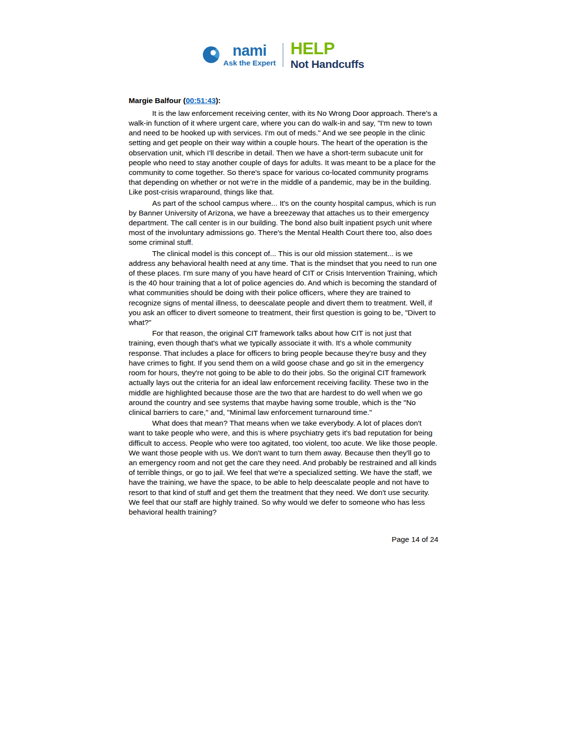nami Ask the Expert
HELP Not Handcuffs
Margie Balfour (00:51:43):
It is the law enforcement receiving center, with its No Wrong Door approach. There's a walk-in function of it where urgent care, where you can do walk-in and say, "I'm new to town and need to be hooked up with services. I'm out of meds." And we see people in the clinic setting and get people on their way within a couple hours. The heart of the operation is the observation unit, which I'll describe in detail. Then we have a short-term subacute unit for people who need to stay another couple of days for adults. It was meant to be a place for the community to come together. So there's space for various co-located community programs that depending on whether or not we're in the middle of a pandemic, may be in the building. Like post-crisis wraparound, things like that.
As part of the school campus where... It's on the county hospital campus, which is run by Banner University of Arizona, we have a breezeway that attaches us to their emergency department. The call center is in our building. The bond also built inpatient psych unit where most of the involuntary admissions go. There's the Mental Health Court there too, also does some criminal stuff.
The clinical model is this concept of... This is our old mission statement... is we address any behavioral health need at any time. That is the mindset that you need to run one of these places. I'm sure many of you have heard of CIT or Crisis Intervention Training, which is the 40 hour training that a lot of police agencies do. And which is becoming the standard of what communities should be doing with their police officers, where they are trained to recognize signs of mental illness, to deescalate people and divert them to treatment. Well, if you ask an officer to divert someone to treatment, their first question is going to be, "Divert to what?"
For that reason, the original CIT framework talks about how CIT is not just that training, even though that's what we typically associate it with. It's a whole community response. That includes a place for officers to bring people because they're busy and they have crimes to fight. If you send them on a wild goose chase and go sit in the emergency room for hours, they're not going to be able to do their jobs. So the original CIT framework actually lays out the criteria for an ideal law enforcement receiving facility. These two in the middle are highlighted because those are the two that are hardest to do well when we go around the country and see systems that maybe having some trouble, which is the "No clinical barriers to care," and, "Minimal law enforcement turnaround time."
What does that mean? That means when we take everybody. A lot of places don't want to take people who were, and this is where psychiatry gets it's bad reputation for being difficult to access. People who were too agitated, too violent, too acute. We like those people. We want those people with us. We don't want to turn them away. Because then they'll go to an emergency room and not get the care they need. And probably be restrained and all kinds of terrible things, or go to jail. We feel that we're a specialized setting. We have the staff, we have the training, we have the space, to be able to help deescalate people and not have to resort to that kind of stuff and get them the treatment that they need. We don't use security. We feel that our staff are highly trained. So why would we defer to someone who has less behavioral health training?
Page 14 of 24